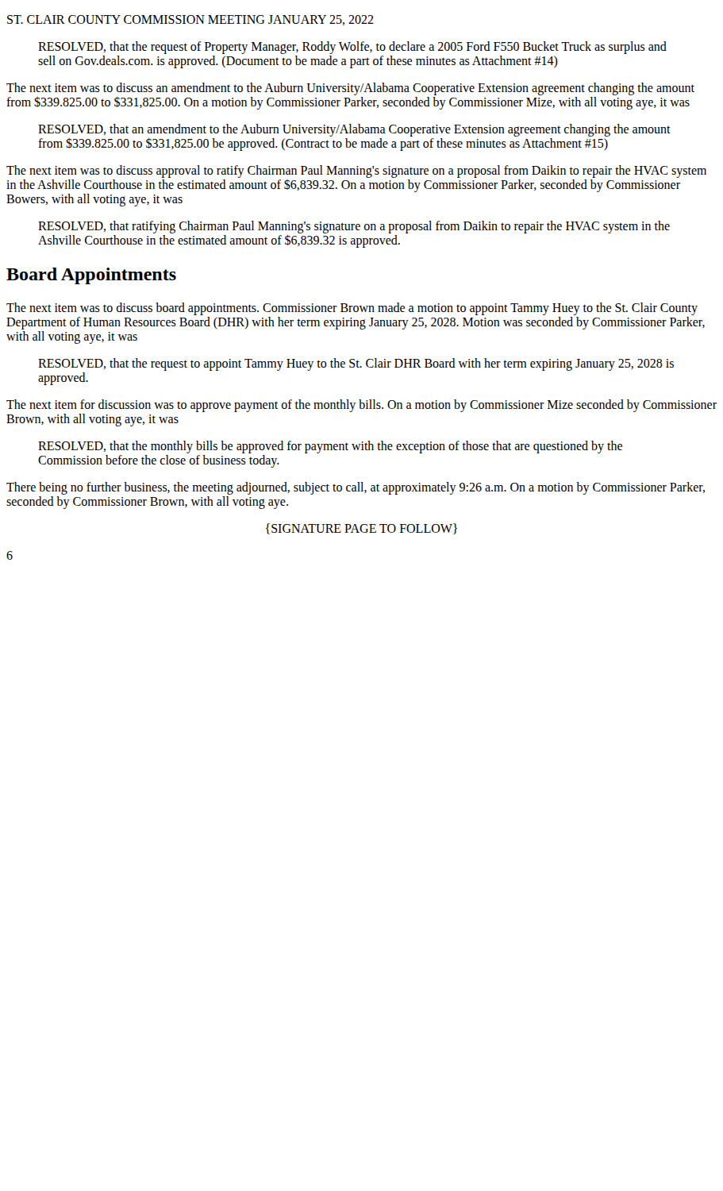ST. CLAIR COUNTY COMMISSION MEETING JANUARY 25, 2022
RESOLVED, that the request of Property Manager, Roddy Wolfe, to declare a 2005 Ford F550 Bucket Truck as surplus and sell on Gov.deals.com. is approved. (Document to be made a part of these minutes as Attachment #14)
The next item was to discuss an amendment to the Auburn University/Alabama Cooperative Extension agreement changing the amount from $339.825.00 to $331,825.00. On a motion by Commissioner Parker, seconded by Commissioner Mize, with all voting aye, it was
RESOLVED, that an amendment to the Auburn University/Alabama Cooperative Extension agreement changing the amount from $339.825.00 to $331,825.00 be approved. (Contract to be made a part of these minutes as Attachment #15)
The next item was to discuss approval to ratify Chairman Paul Manning's signature on a proposal from Daikin to repair the HVAC system in the Ashville Courthouse in the estimated amount of $6,839.32. On a motion by Commissioner Parker, seconded by Commissioner Bowers, with all voting aye, it was
RESOLVED, that ratifying Chairman Paul Manning's signature on a proposal from Daikin to repair the HVAC system in the Ashville Courthouse in the estimated amount of $6,839.32 is approved.
Board Appointments
The next item was to discuss board appointments. Commissioner Brown made a motion to appoint Tammy Huey to the St. Clair County Department of Human Resources Board (DHR) with her term expiring January 25, 2028. Motion was seconded by Commissioner Parker, with all voting aye, it was
RESOLVED, that the request to appoint Tammy Huey to the St. Clair DHR Board with her term expiring January 25, 2028 is approved.
The next item for discussion was to approve payment of the monthly bills. On a motion by Commissioner Mize seconded by Commissioner Brown, with all voting aye, it was
RESOLVED, that the monthly bills be approved for payment with the exception of those that are questioned by the Commission before the close of business today.
There being no further business, the meeting adjourned, subject to call, at approximately 9:26 a.m. On a motion by Commissioner Parker, seconded by Commissioner Brown, with all voting aye.
{SIGNATURE PAGE TO FOLLOW}
6